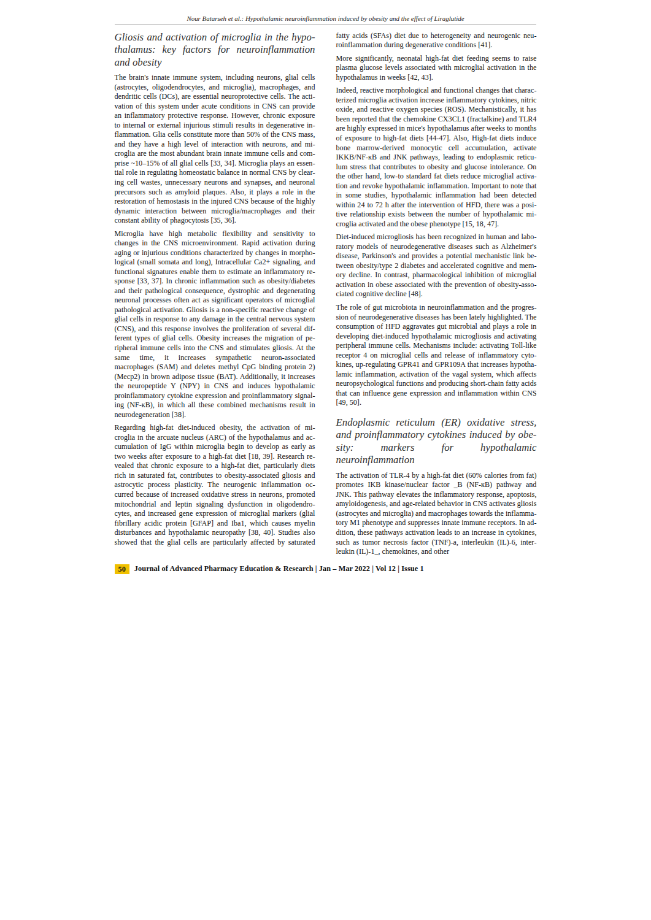Nour Batarseh et al.: Hypothalamic neuroinflammation induced by obesity and the effect of Liraglutide
Gliosis and activation of microglia in the hypothalamus: key factors for neuroinflammation and obesity
The brain's innate immune system, including neurons, glial cells (astrocytes, oligodendrocytes, and microglia), macrophages, and dendritic cells (DCs), are essential neuroprotective cells. The activation of this system under acute conditions in CNS can provide an inflammatory protective response. However, chronic exposure to internal or external injurious stimuli results in degenerative inflammation. Glia cells constitute more than 50% of the CNS mass, and they have a high level of interaction with neurons, and microglia are the most abundant brain innate immune cells and comprise ~10–15% of all glial cells [33, 34]. Microglia plays an essential role in regulating homeostatic balance in normal CNS by clearing cell wastes, unnecessary neurons and synapses, and neuronal precursors such as amyloid plaques. Also, it plays a role in the restoration of hemostasis in the injured CNS because of the highly dynamic interaction between microglia/macrophages and their constant ability of phagocytosis [35, 36].
Microglia have high metabolic flexibility and sensitivity to changes in the CNS microenvironment. Rapid activation during aging or injurious conditions characterized by changes in morphological (small somata and long), Intracellular Ca2+ signaling, and functional signatures enable them to estimate an inflammatory response [33, 37]. In chronic inflammation such as obesity/diabetes and their pathological consequence, dystrophic and degenerating neuronal processes often act as significant operators of microglial pathological activation. Gliosis is a non-specific reactive change of glial cells in response to any damage in the central nervous system (CNS), and this response involves the proliferation of several different types of glial cells. Obesity increases the migration of peripheral immune cells into the CNS and stimulates gliosis. At the same time, it increases sympathetic neuron-associated macrophages (SAM) and deletes methyl CpG binding protein 2) (Mecp2) in brown adipose tissue (BAT). Additionally, it increases the neuropeptide Y (NPY) in CNS and induces hypothalamic proinflammatory cytokine expression and proinflammatory signaling (NF-кB), in which all these combined mechanisms result in neurodegeneration [38].
Regarding high-fat diet-induced obesity, the activation of microglia in the arcuate nucleus (ARC) of the hypothalamus and accumulation of IgG within microglia begin to develop as early as two weeks after exposure to a high-fat diet [18, 39]. Research revealed that chronic exposure to a high-fat diet, particularly diets rich in saturated fat, contributes to obesity-associated gliosis and astrocytic process plasticity. The neurogenic inflammation occurred because of increased oxidative stress in neurons, promoted mitochondrial and leptin signaling dysfunction in oligodendrocytes, and increased gene expression of microglial markers (glial fibrillary acidic protein [GFAP] and Iba1, which causes myelin disturbances and hypothalamic neuropathy [38, 40]. Studies also showed that the glial cells are particularly affected by saturated fatty acids (SFAs) diet due to heterogeneity and neurogenic neuroinflammation during degenerative conditions [41].
More significantly, neonatal high-fat diet feeding seems to raise plasma glucose levels associated with microglial activation in the hypothalamus in weeks [42, 43].
Indeed, reactive morphological and functional changes that characterized microglia activation increase inflammatory cytokines, nitric oxide, and reactive oxygen species (ROS). Mechanistically, it has been reported that the chemokine CX3CL1 (fractalkine) and TLR4 are highly expressed in mice's hypothalamus after weeks to months of exposure to high-fat diets [44-47]. Also, High-fat diets induce bone marrow-derived monocytic cell accumulation, activate IKKB/NF-кB and JNK pathways, leading to endoplasmic reticulum stress that contributes to obesity and glucose intolerance. On the other hand, low-to standard fat diets reduce microglial activation and revoke hypothalamic inflammation. Important to note that in some studies, hypothalamic inflammation had been detected within 24 to 72 h after the intervention of HFD, there was a positive relationship exists between the number of hypothalamic microglia activated and the obese phenotype [15, 18, 47].
Diet-induced microgliosis has been recognized in human and laboratory models of neurodegenerative diseases such as Alzheimer's disease, Parkinson's and provides a potential mechanistic link between obesity/type 2 diabetes and accelerated cognitive and memory decline. In contrast, pharmacological inhibition of microglial activation in obese associated with the prevention of obesity-associated cognitive decline [48].
The role of gut microbiota in neuroinflammation and the progression of neurodegenerative diseases has been lately highlighted. The consumption of HFD aggravates gut microbial and plays a role in developing diet-induced hypothalamic microgliosis and activating peripheral immune cells. Mechanisms include: activating Toll-like receptor 4 on microglial cells and release of inflammatory cytokines, up-regulating GPR41 and GPR109A that increases hypothalamic inflammation, activation of the vagal system, which affects neuropsychological functions and producing short-chain fatty acids that can influence gene expression and inflammation within CNS [49, 50].
Endoplasmic reticulum (ER) oxidative stress, and proinflammatory cytokines induced by obesity: markers for hypothalamic neuroinflammation
The activation of TLR-4 by a high-fat diet (60% calories from fat) promotes IKB kinase/nuclear factor _B (NF-кB) pathway and JNK. This pathway elevates the inflammatory response, apoptosis, amyloidogenesis, and age-related behavior in CNS activates gliosis (astrocytes and microglia) and macrophages towards the inflammatory M1 phenotype and suppresses innate immune receptors. In addition, these pathways activation leads to an increase in cytokines, such as tumor necrosis factor (TNF)-a, interleukin (IL)-6, interleukin (IL)-1_, chemokines, and other
50 Journal of Advanced Pharmacy Education & Research | Jan – Mar 2022 | Vol 12 | Issue 1